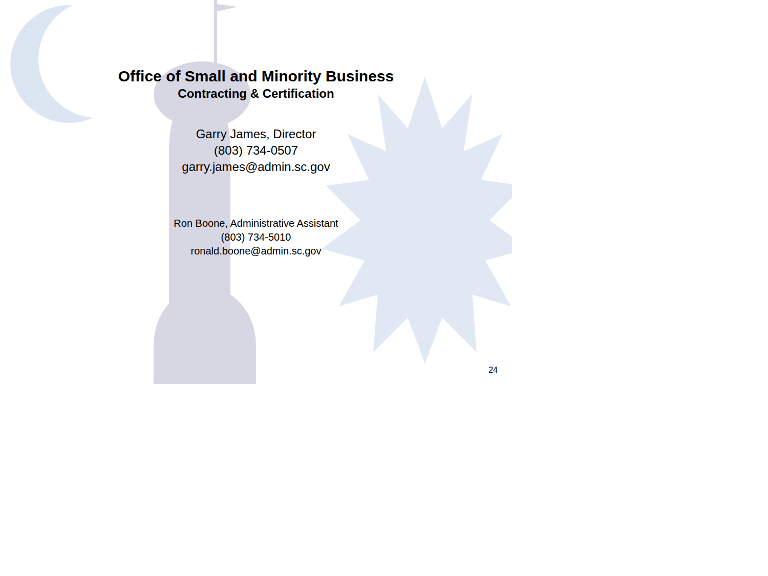Office of Small and Minority Business Contracting & Certification
Garry James, Director
(803) 734-0507
garry.james@admin.sc.gov
Ron Boone, Administrative Assistant
(803) 734-5010
ronald.boone@admin.sc.gov
24